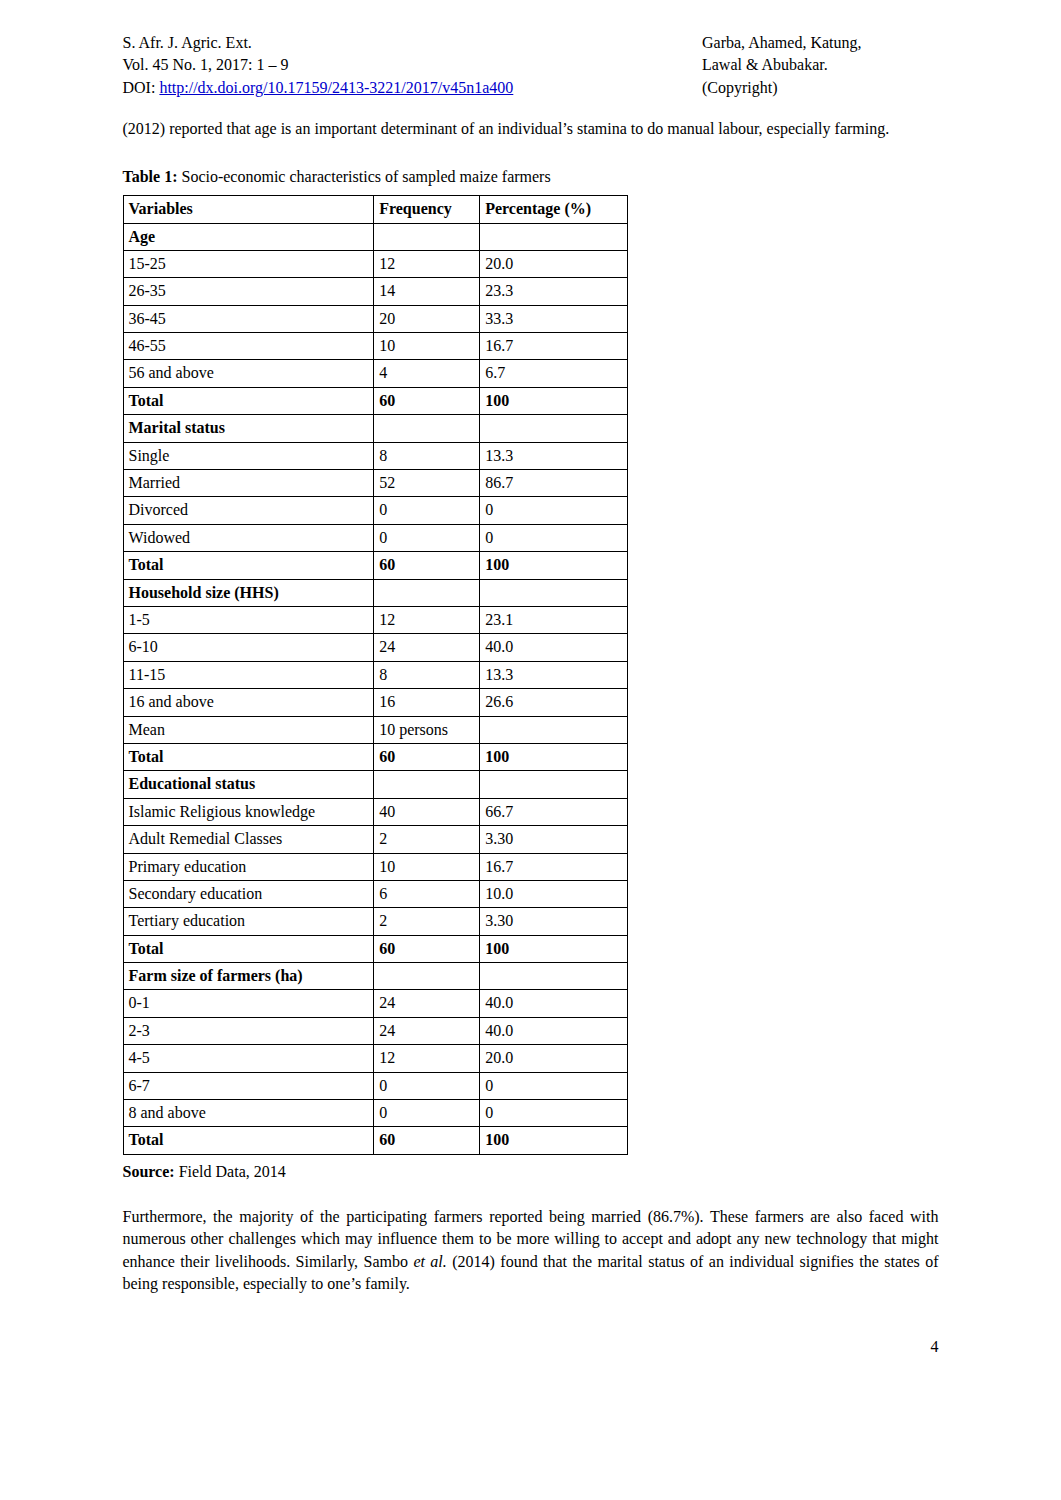| S. Afr. J. Agric. Ext. | Garba, Ahamed, Katung, |
| Vol. 45 No. 1, 2017: 1 – 9 | Lawal & Abubakar. |
| DOI: http://dx.doi.org/10.17159/2413-3221/2017/v45n1a400 | (Copyright) |
(2012) reported that age is an important determinant of an individual’s stamina to do manual labour, especially farming.
Table 1: Socio-economic characteristics of sampled maize farmers
| Variables | Frequency | Percentage (%) |
| --- | --- | --- |
| Age | | |
| 15-25 | 12 | 20.0 |
| 26-35 | 14 | 23.3 |
| 36-45 | 20 | 33.3 |
| 46-55 | 10 | 16.7 |
| 56 and above | 4 | 6.7 |
| Total | 60 | 100 |
| Marital status | | |
| Single | 8 | 13.3 |
| Married | 52 | 86.7 |
| Divorced | 0 | 0 |
| Widowed | 0 | 0 |
| Total | 60 | 100 |
| Household size (HHS) | | |
| 1-5 | 12 | 23.1 |
| 6-10 | 24 | 40.0 |
| 11-15 | 8 | 13.3 |
| 16 and above | 16 | 26.6 |
| Mean | 10 persons | |
| Total | 60 | 100 |
| Educational status | | |
| Islamic Religious knowledge | 40 | 66.7 |
| Adult Remedial Classes | 2 | 3.30 |
| Primary education | 10 | 16.7 |
| Secondary education | 6 | 10.0 |
| Tertiary education | 2 | 3.30 |
| Total | 60 | 100 |
| Farm size of farmers (ha) | | |
| 0-1 | 24 | 40.0 |
| 2-3 | 24 | 40.0 |
| 4-5 | 12 | 20.0 |
| 6-7 | 0 | 0 |
| 8 and above | 0 | 0 |
| Total | 60 | 100 |
Source: Field Data, 2014
Furthermore, the majority of the participating farmers reported being married (86.7%). These farmers are also faced with numerous other challenges which may influence them to be more willing to accept and adopt any new technology that might enhance their livelihoods. Similarly, Sambo et al. (2014) found that the marital status of an individual signifies the states of being responsible, especially to one’s family.
4